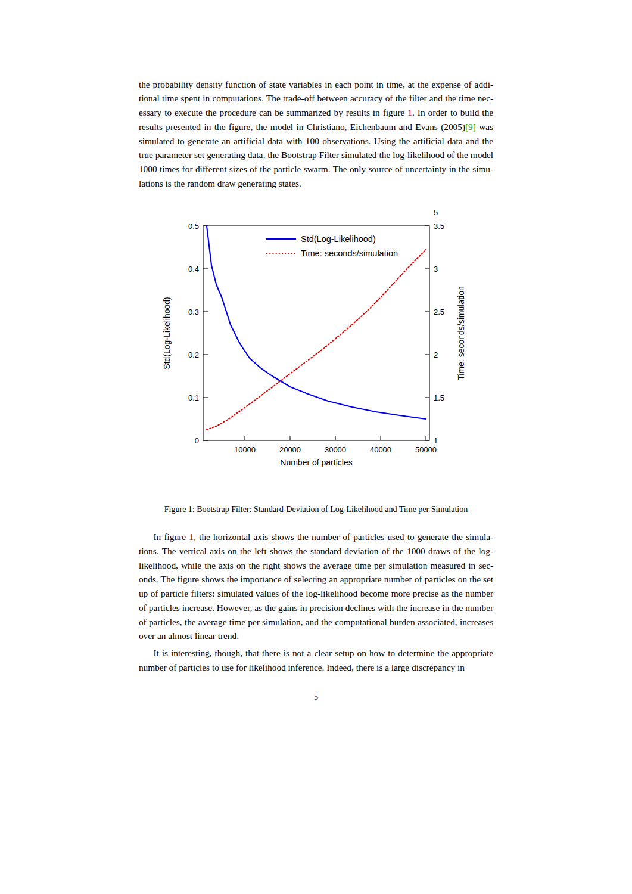the probability density function of state variables in each point in time, at the expense of additional time spent in computations. The trade-off between accuracy of the filter and the time necessary to execute the procedure can be summarized by results in figure 1. In order to build the results presented in the figure, the model in Christiano, Eichenbaum and Evans (2005)[9] was simulated to generate an artificial data with 100 observations. Using the artificial data and the true parameter set generating data, the Bootstrap Filter simulated the log-likelihood of the model 1000 times for different sizes of the particle swarm. The only source of uncertainty in the simulations is the random draw generating states.
0 0.1 0.2 0.3 0.4 0.5 1 1.5 2 2.5 3 3.5 placeholder 10000 20000 30000 40000 50000 Number of particles Std(Log-Likelihood) Time: seconds/simulation Std(Log-Likelihood) Time: seconds/simulation 5
Figure 1: Bootstrap Filter: Standard-Deviation of Log-Likelihood and Time per Simulation
In figure 1, the horizontal axis shows the number of particles used to generate the simulations. The vertical axis on the left shows the standard deviation of the 1000 draws of the log-likelihood, while the axis on the right shows the average time per simulation measured in seconds. The figure shows the importance of selecting an appropriate number of particles on the set up of particle filters: simulated values of the log-likelihood become more precise as the number of particles increase. However, as the gains in precision declines with the increase in the number of particles, the average time per simulation, and the computational burden associated, increases over an almost linear trend.
It is interesting, though, that there is not a clear setup on how to determine the appropriate number of particles to use for likelihood inference. Indeed, there is a large discrepancy in
5